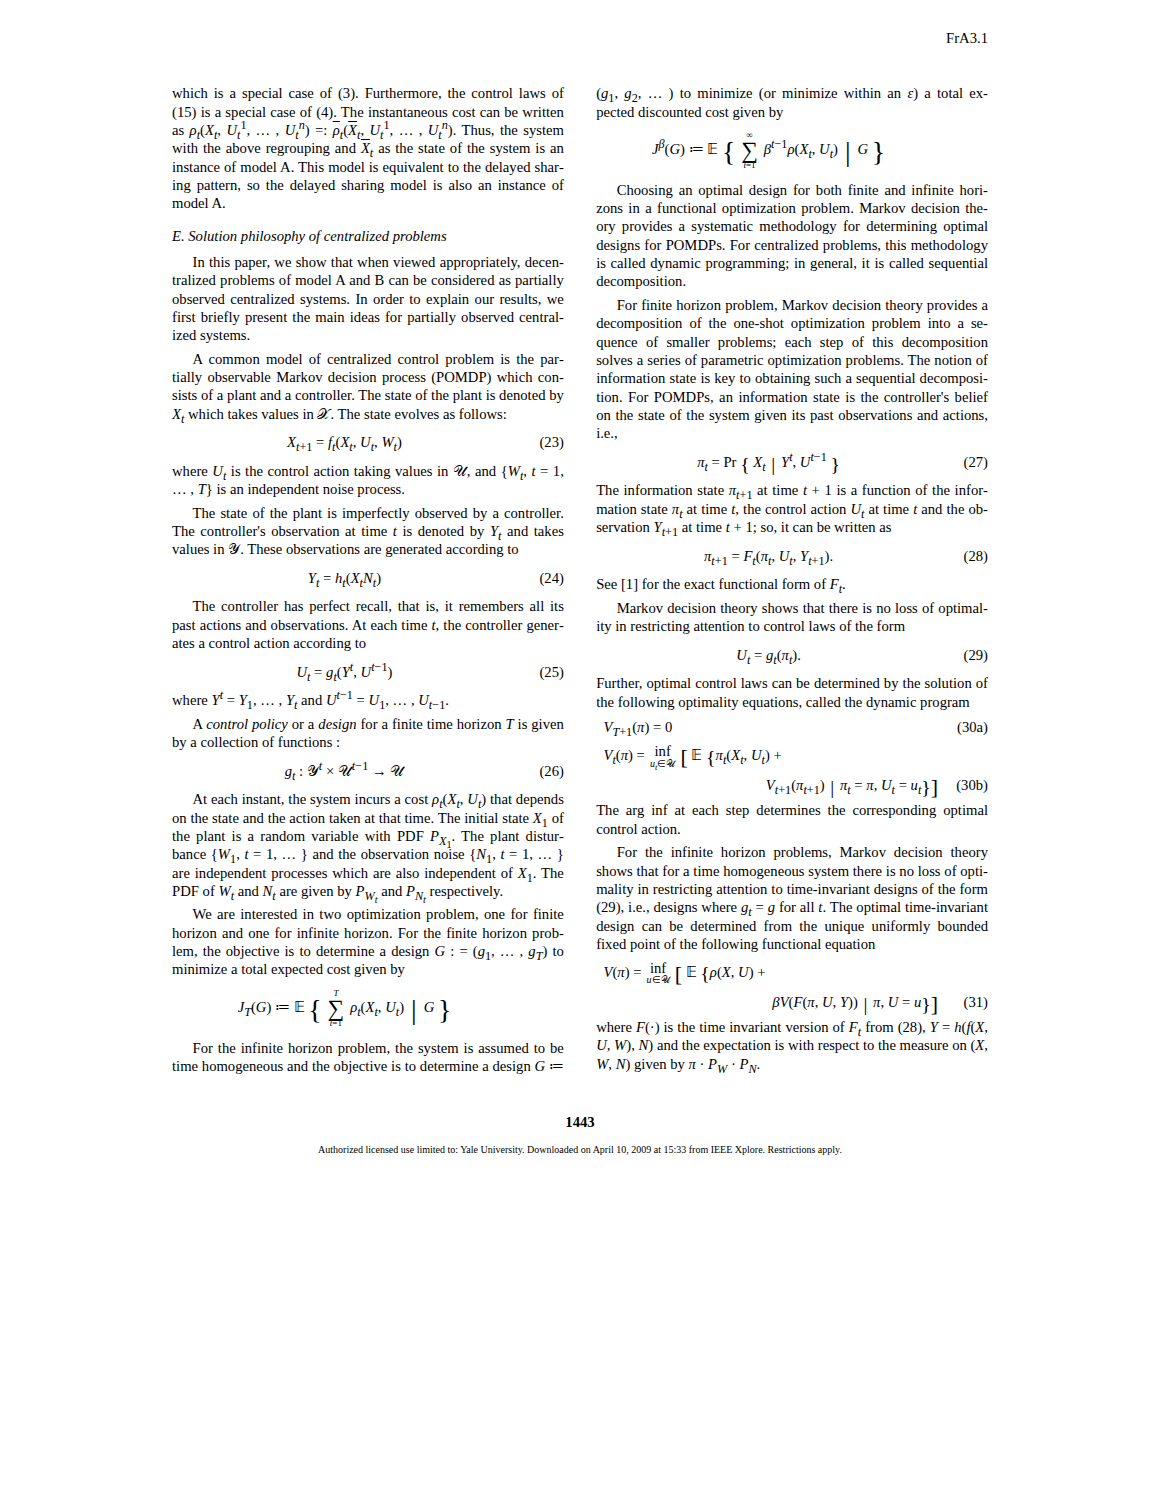FrA3.1
which is a special case of (3). Furthermore, the control laws of (15) is a special case of (4). The instantaneous cost can be written as ρt(Xt, Ut1, … , Utn) =: ρt(Xt, Ut1, … , Utn). Thus, the system with the above regrouping and Xt as the state of the system is an instance of model A. This model is equivalent to the delayed sharing pattern, so the delayed sharing model is also an instance of model A.
E. Solution philosophy of centralized problems
In this paper, we show that when viewed appropriately, decentralized problems of model A and B can be considered as partially observed centralized systems. In order to explain our results, we first briefly present the main ideas for partially observed centralized systems.
A common model of centralized control problem is the partially observable Markov decision process (POMDP) which consists of a plant and a controller. The state of the plant is denoted by Xt which takes values in 𝒳. The state evolves as follows:
Xt+1 = ft(Xt, Ut, Wt) (23)
where Ut is the control action taking values in 𝒰, and {Wt, t = 1, … , T} is an independent noise process.
The state of the plant is imperfectly observed by a controller. The controller's observation at time t is denoted by Yt and takes values in 𝒴. These observations are generated according to
Yt = ht(XtNt) (24)
The controller has perfect recall, that is, it remembers all its past actions and observations. At each time t, the controller generates a control action according to
Ut = gt(Yt, Ut−1) (25)
where Yt = Y1, … , Yt and Ut−1 = U1, … , Ut−1.
A control policy or a design for a finite time horizon T is given by a collection of functions :
gt : 𝒴t × 𝒰t−1 → 𝒰 (26)
At each instant, the system incurs a cost ρt(Xt, Ut) that depends on the state and the action taken at that time. The initial state X1 of the plant is a random variable with PDF PX1. The plant disturbance {W1, t = 1, … } and the observation noise {N1, t = 1, … } are independent processes which are also independent of X1. The PDF of Wt and Nt are given by PWt and PNt respectively.
We are interested in two optimization problem, one for finite horizon and one for infinite horizon. For the finite horizon problem, the objective is to determine a design G : = (g1, … , gT) to minimize a total expected cost given by
JT(G) ≔ 𝔼 { T∑t=1 ρt(Xt, Ut) | G }
For the infinite horizon problem, the system is assumed to be time homogeneous and the objective is to determine a design G ≔ (g1, g2, … ) to minimize (or minimize within an ε) a total expected discounted cost given by
Jβ(G) ≔ 𝔼 { ∞∑t=1 βt−1ρ(Xt, Ut) | G }
Choosing an optimal design for both finite and infinite horizons in a functional optimization problem. Markov decision theory provides a systematic methodology for determining optimal designs for POMDPs. For centralized problems, this methodology is called dynamic programming; in general, it is called sequential decomposition.
For finite horizon problem, Markov decision theory provides a decomposition of the one-shot optimization problem into a sequence of smaller problems; each step of this decomposition solves a series of parametric optimization problems. The notion of information state is key to obtaining such a sequential decomposition. For POMDPs, an information state is the controller's belief on the state of the system given its past observations and actions, i.e.,
πt = Pr { Xt | Yt, Ut−1 } (27)
The information state πt+1 at time t + 1 is a function of the information state πt at time t, the control action Ut at time t and the observation Yt+1 at time t + 1; so, it can be written as
πt+1 = Ft(πt, Ut, Yt+1). (28)
See [1] for the exact functional form of Ft.
Markov decision theory shows that there is no loss of optimality in restricting attention to control laws of the form
Ut = gt(πt). (29)
Further, optimal control laws can be determined by the solution of the following optimality equations, called the dynamic program
VT+1(π) = 0 (30a)
Vt(π) = inf ut∈𝒰 [ 𝔼 {πt(Xt, Ut) +
Vt+1(πt+1) | πt = π, Ut = ut}] (30b)
The arg inf at each step determines the corresponding optimal control action.
For the infinite horizon problems, Markov decision theory shows that for a time homogeneous system there is no loss of optimality in restricting attention to time-invariant designs of the form (29), i.e., designs where gt = g for all t. The optimal time-invariant design can be determined from the unique uniformly bounded fixed point of the following functional equation
V(π) = inf u∈𝒰 [ 𝔼 {ρ(X, U) +
βV(F(π, U, Y)) | π, U = u}] (31)
where F(·) is the time invariant version of Ft from (28), Y = h(f(X, U, W), N) and the expectation is with respect to the measure on (X, W, N) given by π · PW · PN.
1443
Authorized licensed use limited to: Yale University. Downloaded on April 10, 2009 at 15:33 from IEEE Xplore. Restrictions apply.